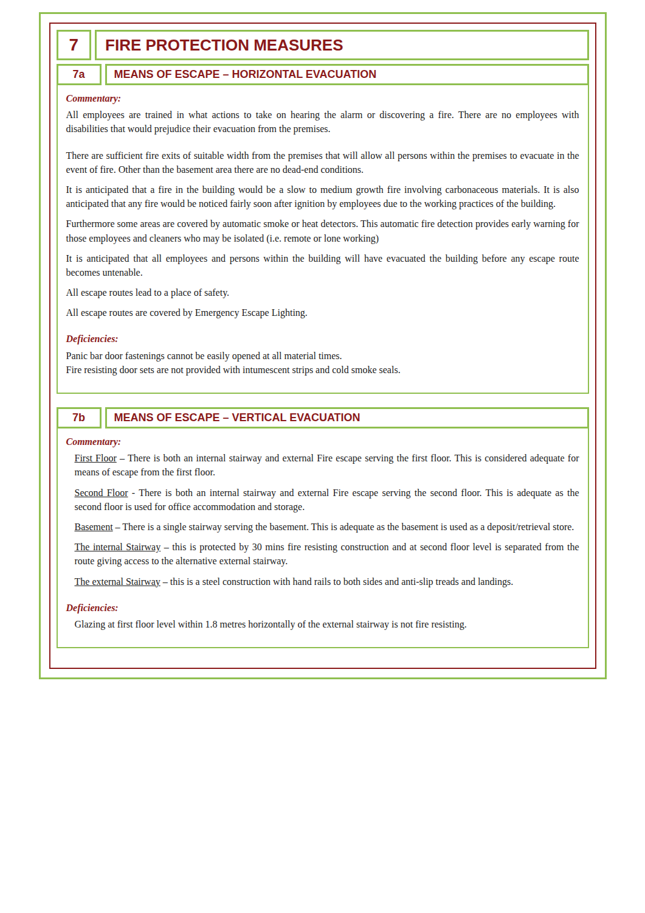7
FIRE PROTECTION MEASURES
7a
MEANS OF ESCAPE – HORIZONTAL EVACUATION
Commentary:
All employees are trained in what actions to take on hearing the alarm or discovering a fire. There are no employees with disabilities that would prejudice their evacuation from the premises.
There are sufficient fire exits of suitable width from the premises that will allow all persons within the premises to evacuate in the event of fire. Other than the basement area there are no dead-end conditions.
It is anticipated that a fire in the building would be a slow to medium growth fire involving carbonaceous materials. It is also anticipated that any fire would be noticed fairly soon after ignition by employees due to the working practices of the building.
Furthermore some areas are covered by automatic smoke or heat detectors. This automatic fire detection provides early warning for those employees and cleaners who may be isolated (i.e. remote or lone working)
It is anticipated that all employees and persons within the building will have evacuated the building before any escape route becomes untenable.
All escape routes lead to a place of safety.
All escape routes are covered by Emergency Escape Lighting.
Deficiencies:
Panic bar door fastenings cannot be easily opened at all material times.
Fire resisting door sets are not provided with intumescent strips and cold smoke seals.
7b
MEANS OF ESCAPE – VERTICAL EVACUATION
Commentary:
First Floor – There is both an internal stairway and external Fire escape serving the first floor. This is considered adequate for means of escape from the first floor.
Second Floor - There is both an internal stairway and external Fire escape serving the second floor. This is adequate as the second floor is used for office accommodation and storage.
Basement – There is a single stairway serving the basement. This is adequate as the basement is used as a deposit/retrieval store.
The internal Stairway – this is protected by 30 mins fire resisting construction and at second floor level is separated from the route giving access to the alternative external stairway.
The external Stairway – this is a steel construction with hand rails to both sides and anti-slip treads and landings.
Deficiencies:
Glazing at first floor level within 1.8 metres horizontally of the external stairway is not fire resisting.